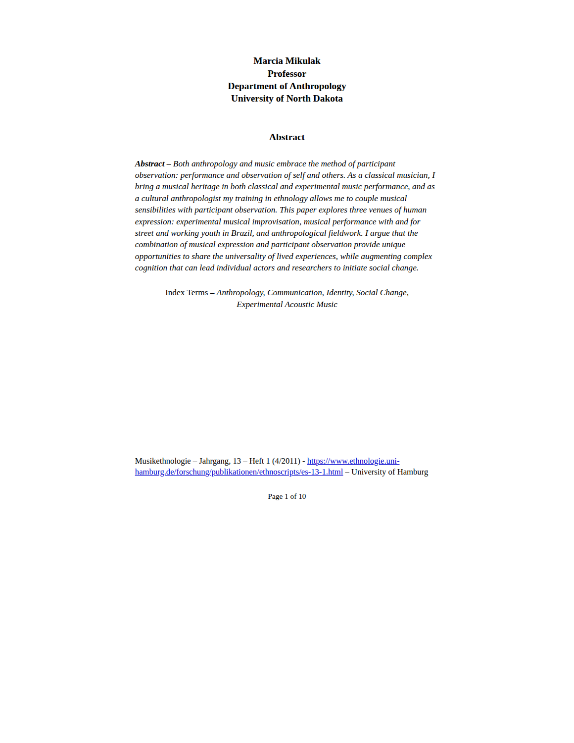Marcia Mikulak
Professor
Department of Anthropology
University of North Dakota
Abstract
Abstract – Both anthropology and music embrace the method of participant observation: performance and observation of self and others. As a classical musician, I bring a musical heritage in both classical and experimental music performance, and as a cultural anthropologist my training in ethnology allows me to couple musical sensibilities with participant observation. This paper explores three venues of human expression: experimental musical improvisation, musical performance with and for street and working youth in Brazil, and anthropological fieldwork. I argue that the combination of musical expression and participant observation provide unique opportunities to share the universality of lived experiences, while augmenting complex cognition that can lead individual actors and researchers to initiate social change.
Index Terms – Anthropology, Communication, Identity, Social Change, Experimental Acoustic Music
Musikethnologie – Jahrgang, 13 – Heft 1 (4/2011) - https://www.ethnologie.uni-hamburg.de/forschung/publikationen/ethnoscripts/es-13-1.html – University of Hamburg
Page 1 of 10